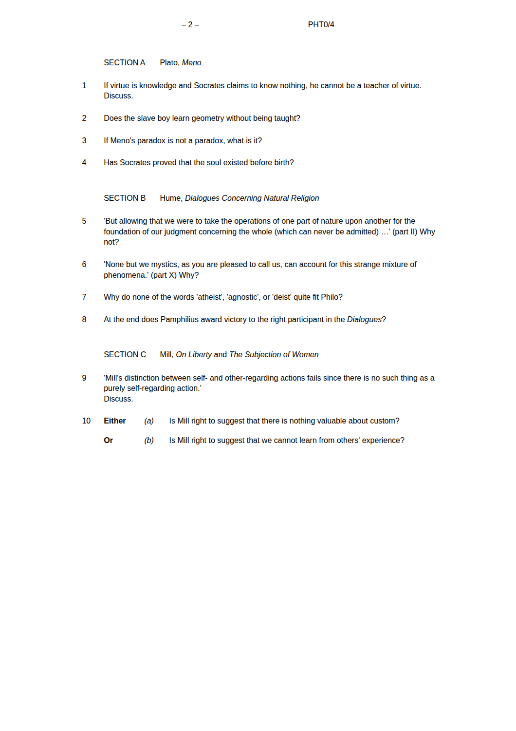– 2 – PHT0/4
SECTION APlato, Meno
1
If virtue is knowledge and Socrates claims to know nothing, he cannot be a teacher of virtue.
Discuss.
2
Does the slave boy learn geometry without being taught?
3
If Meno's paradox is not a paradox, what is it?
4
Has Socrates proved that the soul existed before birth?
SECTION BHume, Dialogues Concerning Natural Religion
5
'But allowing that we were to take the operations of one part of nature upon another for the foundation of our judgment concerning the whole (which can never be admitted) …' (part II) Why not?
6
'None but we mystics, as you are pleased to call us, can account for this strange mixture of phenomena.' (part X) Why?
7
Why do none of the words 'atheist', 'agnostic', or 'deist' quite fit Philo?
8
At the end does Pamphilius award victory to the right participant in the Dialogues?
SECTION CMill, On Liberty and The Subjection of Women
9
'Mill's distinction between self- and other-regarding actions fails since there is no such thing as a purely self-regarding action.'
Discuss.
10
Either (a) Is Mill right to suggest that there is nothing valuable about custom?
Or (b) Is Mill right to suggest that we cannot learn from others' experience?